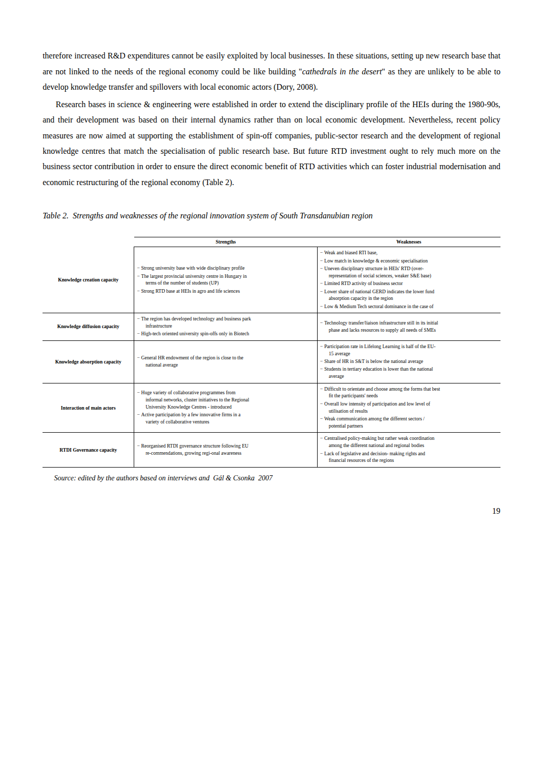therefore increased R&D expenditures cannot be easily exploited by local businesses. In these situations, setting up new research base that are not linked to the needs of the regional economy could be like building "cathedrals in the desert" as they are unlikely to be able to develop knowledge transfer and spillovers with local economic actors (Dory, 2008).
Research bases in science & engineering were established in order to extend the disciplinary profile of the HEIs during the 1980-90s, and their development was based on their internal dynamics rather than on local economic development. Nevertheless, recent policy measures are now aimed at supporting the establishment of spin-off companies, public-sector research and the development of regional knowledge centres that match the specialisation of public research base. But future RTD investment ought to rely much more on the business sector contribution in order to ensure the direct economic benefit of RTD activities which can foster industrial modernisation and economic restructuring of the regional economy (Table 2).
Table 2. Strengths and weaknesses of the regional innovation system of South Transdanubian region
| | Strengths | Weaknesses |
| --- | --- | --- |
| Knowledge creation capacity | Strong university base with wide disciplinary profile The largest provincial university centre in Hungary in terms of the number of students (UP) Strong RTD base at HEIs in agro and life sciences | Weak and biased RTI base, Low match in knowledge & economic specialisation Uneven disciplinary structure in HEIs' RTD (over- representation of social sciences, weaker S&E base) Limited RTD activity of business sector Lower share of national GERD indicates the lower fund absorption capacity in the region Low & Medium Tech sectoral dominance in the case of |
| Knowledge diffusion capacity | The region has developed technology and business park infrastructure High-tech oriented university spin-offs only in Biotech | Technology transfer/liaison infrastructure still in its initial phase and lacks resources to supply all needs of SMEs |
| Knowledge absorption capacity | General HR endowment of the region is close to the national average | Participation rate in Lifelong Learning is half of the EU- 15 average Share of HR in S&T is below the national average Students in tertiary education is lower than the national average |
| Interaction of main actors | Huge variety of collaborative programmes from informal networks, cluster initiatives to the Regional University Knowledge Centres - introduced Active participation by a few innovative firms in a variety of collaborative ventures | Difficult to orientate and choose among the forms that best fit the participants' needs Overall low intensity of participation and low level of utilisation of results Weak communication among the different sectors / potential partners |
| RTDI Governance capacity | Reorganised RTDI governance structure following EU re-commendations, growing regi-onal awareness | Centralised policy-making but rather weak coordination among the different national and regional bodies Lack of legislative and decision- making rights and financial resources of the regions |
Source: edited by the authors based on interviews and Gál & Csonka 2007
19